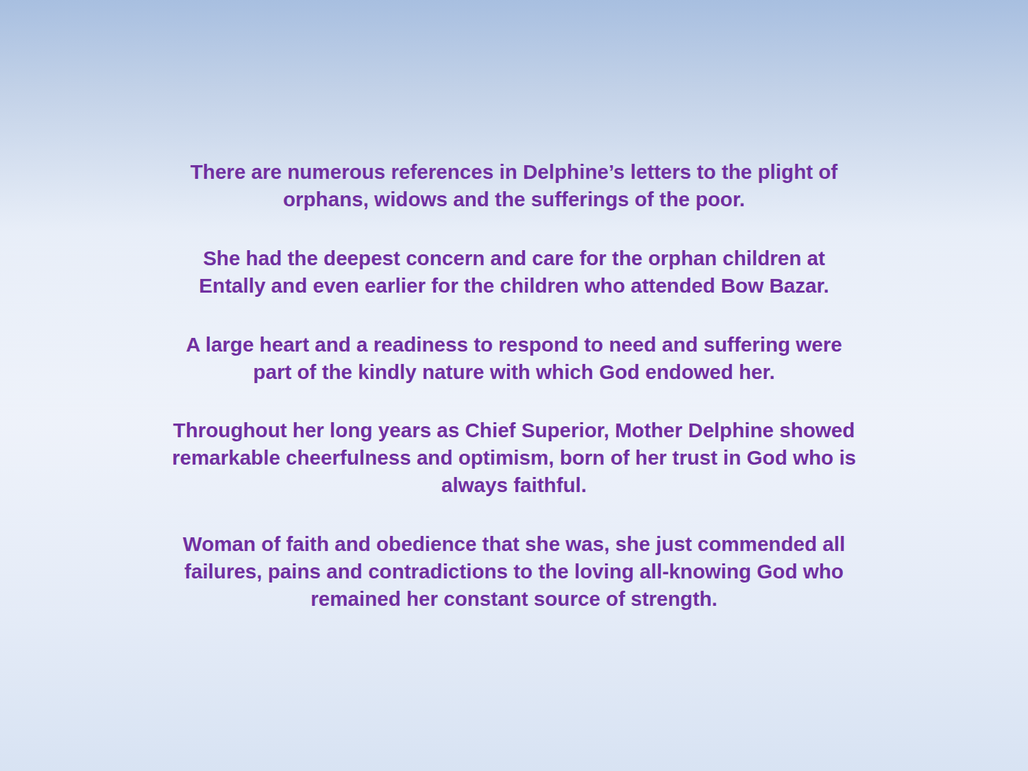There are numerous references in Delphine’s letters to the plight of orphans, widows and the sufferings of the poor.
She had the deepest concern and care for the orphan children at Entally and even earlier for the children who attended Bow Bazar.
A large heart and a readiness to respond to need and suffering were part of the kindly nature with which God endowed her.
Throughout her long years as Chief Superior, Mother Delphine showed remarkable cheerfulness and optimism, born of her trust in God who is always faithful.
Woman of faith and obedience that she was, she just commended all failures, pains and contradictions to the loving all-knowing God who remained her constant source of strength.